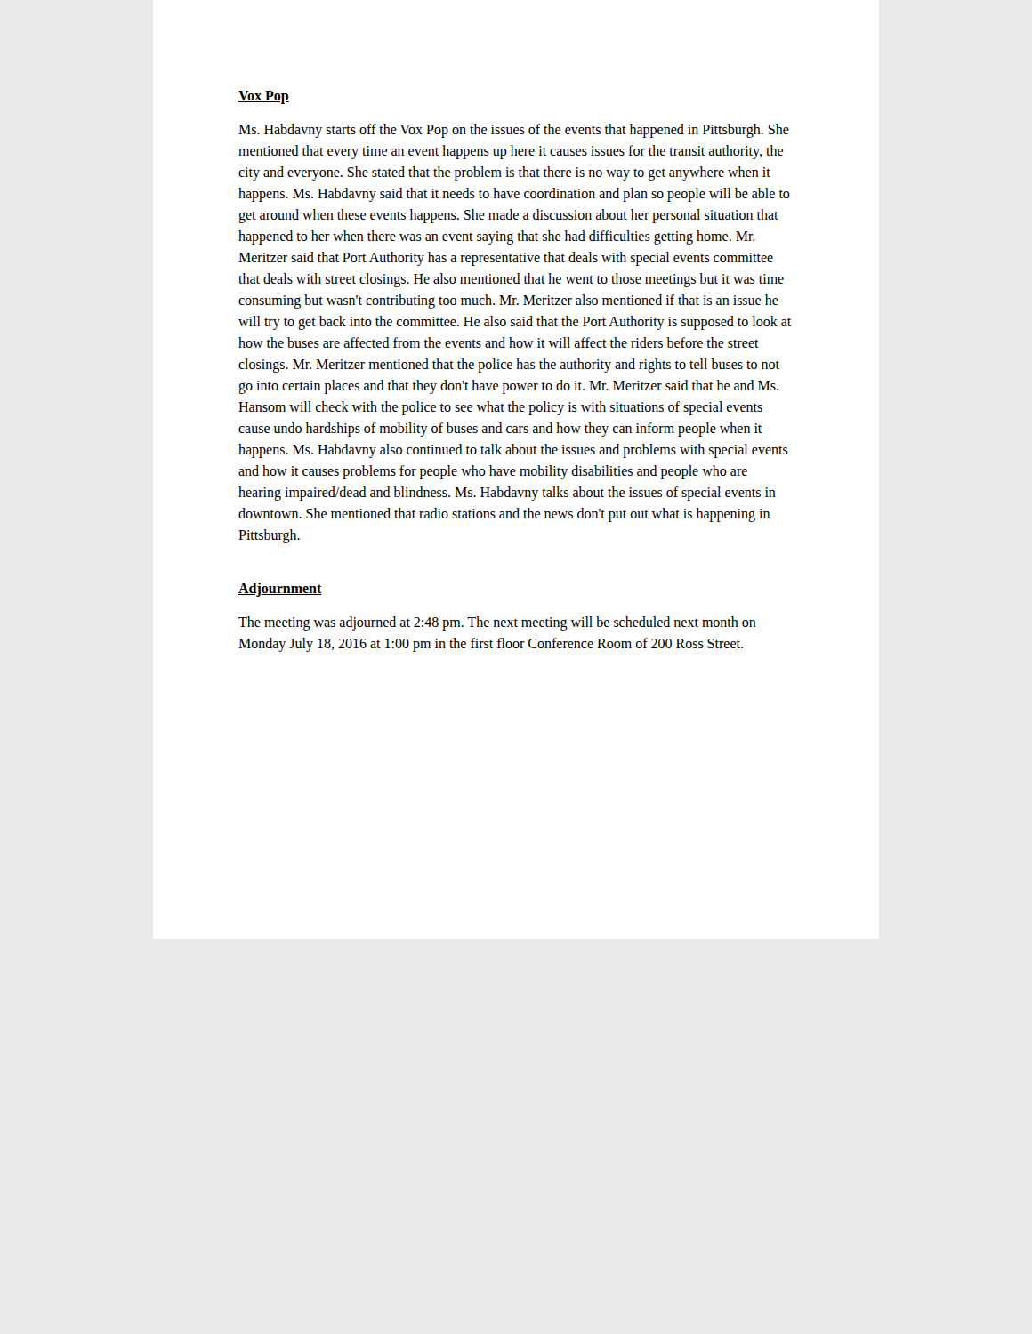Vox Pop
Ms. Habdavny starts off the Vox Pop on the issues of the events that happened in Pittsburgh. She mentioned that every time an event happens up here it causes issues for the transit authority, the city and everyone. She stated that the problem is that there is no way to get anywhere when it happens. Ms. Habdavny said that it needs to have coordination and plan so people will be able to get around when these events happens. She made a discussion about her personal situation that happened to her when there was an event saying that she had difficulties getting home. Mr. Meritzer said that Port Authority has a representative that deals with special events committee that deals with street closings. He also mentioned that he went to those meetings but it was time consuming but wasn't contributing too much. Mr. Meritzer also mentioned if that is an issue he will try to get back into the committee. He also said that the Port Authority is supposed to look at how the buses are affected from the events and how it will affect the riders before the street closings. Mr. Meritzer mentioned that the police has the authority and rights to tell buses to not go into certain places and that they don't have power to do it. Mr. Meritzer said that he and Ms. Hansom will check with the police to see what the policy is with situations of special events cause undo hardships of mobility of buses and cars and how they can inform people when it happens. Ms. Habdavny also continued to talk about the issues and problems with special events and how it causes problems for people who have mobility disabilities and people who are hearing impaired/dead and blindness. Ms. Habdavny talks about the issues of special events in downtown. She mentioned that radio stations and the news don't put out what is happening in Pittsburgh.
Adjournment
The meeting was adjourned at 2:48 pm. The next meeting will be scheduled next month on Monday July 18, 2016 at 1:00 pm in the first floor Conference Room of 200 Ross Street.